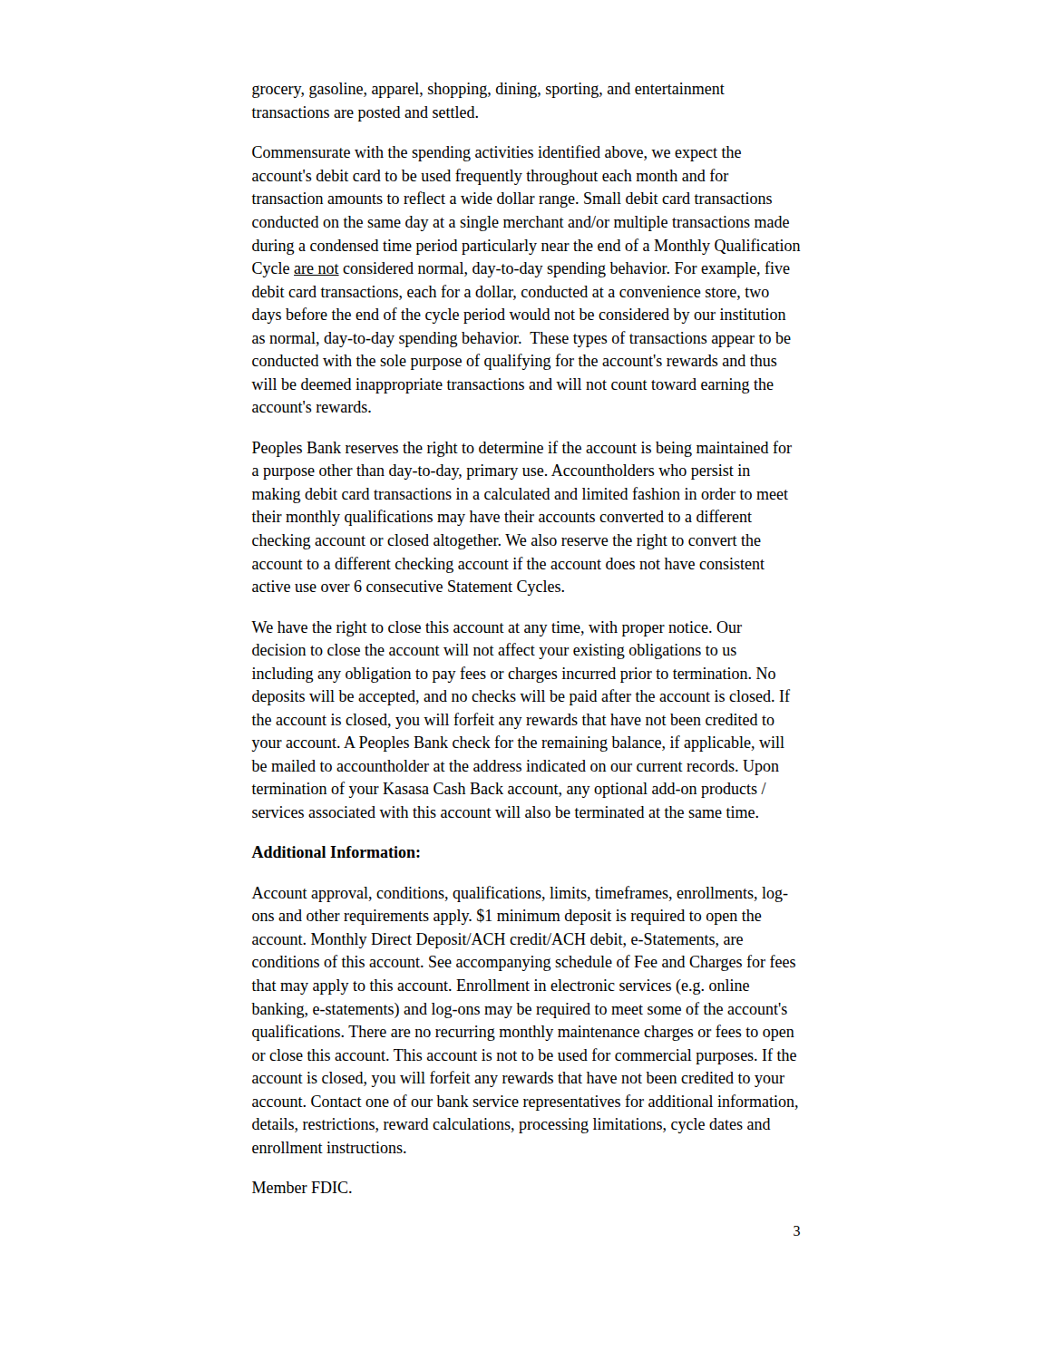grocery, gasoline, apparel, shopping, dining, sporting, and entertainment transactions are posted and settled.
Commensurate with the spending activities identified above, we expect the account's debit card to be used frequently throughout each month and for transaction amounts to reflect a wide dollar range. Small debit card transactions conducted on the same day at a single merchant and/or multiple transactions made during a condensed time period particularly near the end of a Monthly Qualification Cycle are not considered normal, day-to-day spending behavior. For example, five debit card transactions, each for a dollar, conducted at a convenience store, two days before the end of the cycle period would not be considered by our institution as normal, day-to-day spending behavior. These types of transactions appear to be conducted with the sole purpose of qualifying for the account's rewards and thus will be deemed inappropriate transactions and will not count toward earning the account's rewards.
Peoples Bank reserves the right to determine if the account is being maintained for a purpose other than day-to-day, primary use. Accountholders who persist in making debit card transactions in a calculated and limited fashion in order to meet their monthly qualifications may have their accounts converted to a different checking account or closed altogether. We also reserve the right to convert the account to a different checking account if the account does not have consistent active use over 6 consecutive Statement Cycles.
We have the right to close this account at any time, with proper notice. Our decision to close the account will not affect your existing obligations to us including any obligation to pay fees or charges incurred prior to termination. No deposits will be accepted, and no checks will be paid after the account is closed. If the account is closed, you will forfeit any rewards that have not been credited to your account. A Peoples Bank check for the remaining balance, if applicable, will be mailed to accountholder at the address indicated on our current records. Upon termination of your Kasasa Cash Back account, any optional add-on products / services associated with this account will also be terminated at the same time.
Additional Information:
Account approval, conditions, qualifications, limits, timeframes, enrollments, log-ons and other requirements apply. $1 minimum deposit is required to open the account. Monthly Direct Deposit/ACH credit/ACH debit, e-Statements, are conditions of this account. See accompanying schedule of Fee and Charges for fees that may apply to this account. Enrollment in electronic services (e.g. online banking, e-statements) and log-ons may be required to meet some of the account's qualifications. There are no recurring monthly maintenance charges or fees to open or close this account. This account is not to be used for commercial purposes. If the account is closed, you will forfeit any rewards that have not been credited to your account. Contact one of our bank service representatives for additional information, details, restrictions, reward calculations, processing limitations, cycle dates and enrollment instructions.
Member FDIC.
3